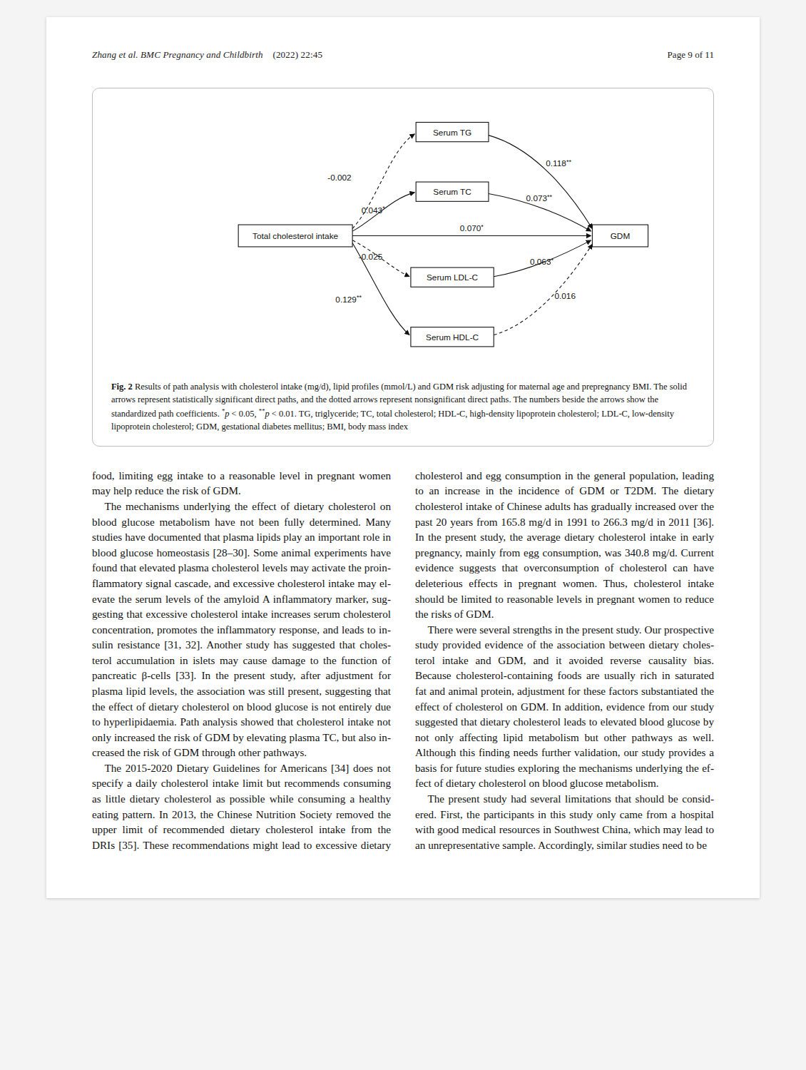Zhang et al. BMC Pregnancy and Childbirth (2022) 22:45
Page 9 of 11
Path analysis diagram Path diagram showing total cholesterol intake linked to serum TG, serum TC, serum LDL-C, serum HDL-C and GDM with standardized path coefficients. Total cholesterol intake Serum TG Serum TC Serum LDL-C Serum HDL-C GDM -0.002 0.043* 0.070* -0.025 0.129** 0.118** 0.073** 0.063* 0.016
Fig. 2 Results of path analysis with cholesterol intake (mg/d), lipid profiles (mmol/L) and GDM risk adjusting for maternal age and prepregnancy BMI. The solid arrows represent statistically significant direct paths, and the dotted arrows represent nonsignificant direct paths. The numbers beside the arrows show the standardized path coefficients. *p < 0.05, **p < 0.01. TG, triglyceride; TC, total cholesterol; HDL-C, high-density lipoprotein cholesterol; LDL-C, low-density lipoprotein cholesterol; GDM, gestational diabetes mellitus; BMI, body mass index
food, limiting egg intake to a reasonable level in pregnant women may help reduce the risk of GDM.
The mechanisms underlying the effect of dietary cholesterol on blood glucose metabolism have not been fully determined. Many studies have documented that plasma lipids play an important role in blood glucose homeostasis [28–30]. Some animal experiments have found that elevated plasma cholesterol levels may activate the proinflammatory signal cascade, and excessive cholesterol intake may elevate the serum levels of the amyloid A inflammatory marker, suggesting that excessive cholesterol intake increases serum cholesterol concentration, promotes the inflammatory response, and leads to insulin resistance [31, 32]. Another study has suggested that cholesterol accumulation in islets may cause damage to the function of pancreatic β-cells [33]. In the present study, after adjustment for plasma lipid levels, the association was still present, suggesting that the effect of dietary cholesterol on blood glucose is not entirely due to hyperlipidaemia. Path analysis showed that cholesterol intake not only increased the risk of GDM by elevating plasma TC, but also increased the risk of GDM through other pathways.
The 2015-2020 Dietary Guidelines for Americans [34] does not specify a daily cholesterol intake limit but recommends consuming as little dietary cholesterol as possible while consuming a healthy eating pattern. In 2013, the Chinese Nutrition Society removed the upper limit of recommended dietary cholesterol intake from the DRIs [35]. These recommendations might lead to excessive dietary cholesterol and egg consumption in the general population, leading to an increase in the incidence of GDM or T2DM. The dietary cholesterol intake of Chinese adults has gradually increased over the past 20 years from 165.8 mg/d in 1991 to 266.3 mg/d in 2011 [36]. In the present study, the average dietary cholesterol intake in early pregnancy, mainly from egg consumption, was 340.8 mg/d. Current evidence suggests that overconsumption of cholesterol can have deleterious effects in pregnant women. Thus, cholesterol intake should be limited to reasonable levels in pregnant women to reduce the risks of GDM.
There were several strengths in the present study. Our prospective study provided evidence of the association between dietary cholesterol intake and GDM, and it avoided reverse causality bias. Because cholesterol-containing foods are usually rich in saturated fat and animal protein, adjustment for these factors substantiated the effect of cholesterol on GDM. In addition, evidence from our study suggested that dietary cholesterol leads to elevated blood glucose by not only affecting lipid metabolism but other pathways as well. Although this finding needs further validation, our study provides a basis for future studies exploring the mechanisms underlying the effect of dietary cholesterol on blood glucose metabolism.
The present study had several limitations that should be considered. First, the participants in this study only came from a hospital with good medical resources in Southwest China, which may lead to an unrepresentative sample. Accordingly, similar studies need to be